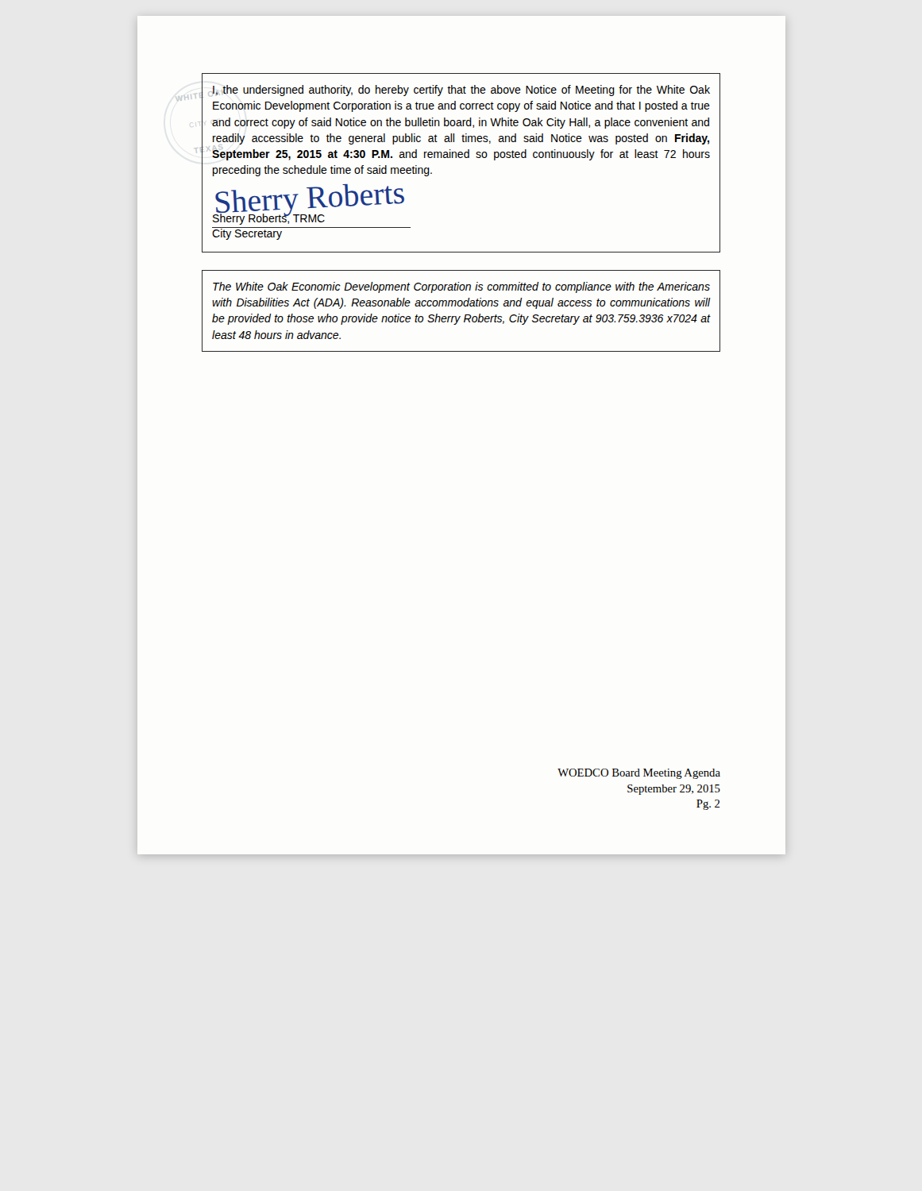WHITE OAK
CITY OF
TEXAS
I, the undersigned authority, do hereby certify that the above Notice of Meeting for the White Oak Economic Development Corporation is a true and correct copy of said Notice and that I posted a true and correct copy of said Notice on the bulletin board, in White Oak City Hall, a place convenient and readily accessible to the general public at all times, and said Notice was posted on Friday, September 25, 2015 at 4:30 P.M. and remained so posted continuously for at least 72 hours preceding the schedule time of said meeting.
Sherry Roberts
Sherry Roberts, TRMC
City Secretary
The White Oak Economic Development Corporation is committed to compliance with the Americans with Disabilities Act (ADA). Reasonable accommodations and equal access to communications will be provided to those who provide notice to Sherry Roberts, City Secretary at 903.759.3936 x7024 at least 48 hours in advance.
WOEDCO Board Meeting Agenda
September 29, 2015
Pg. 2